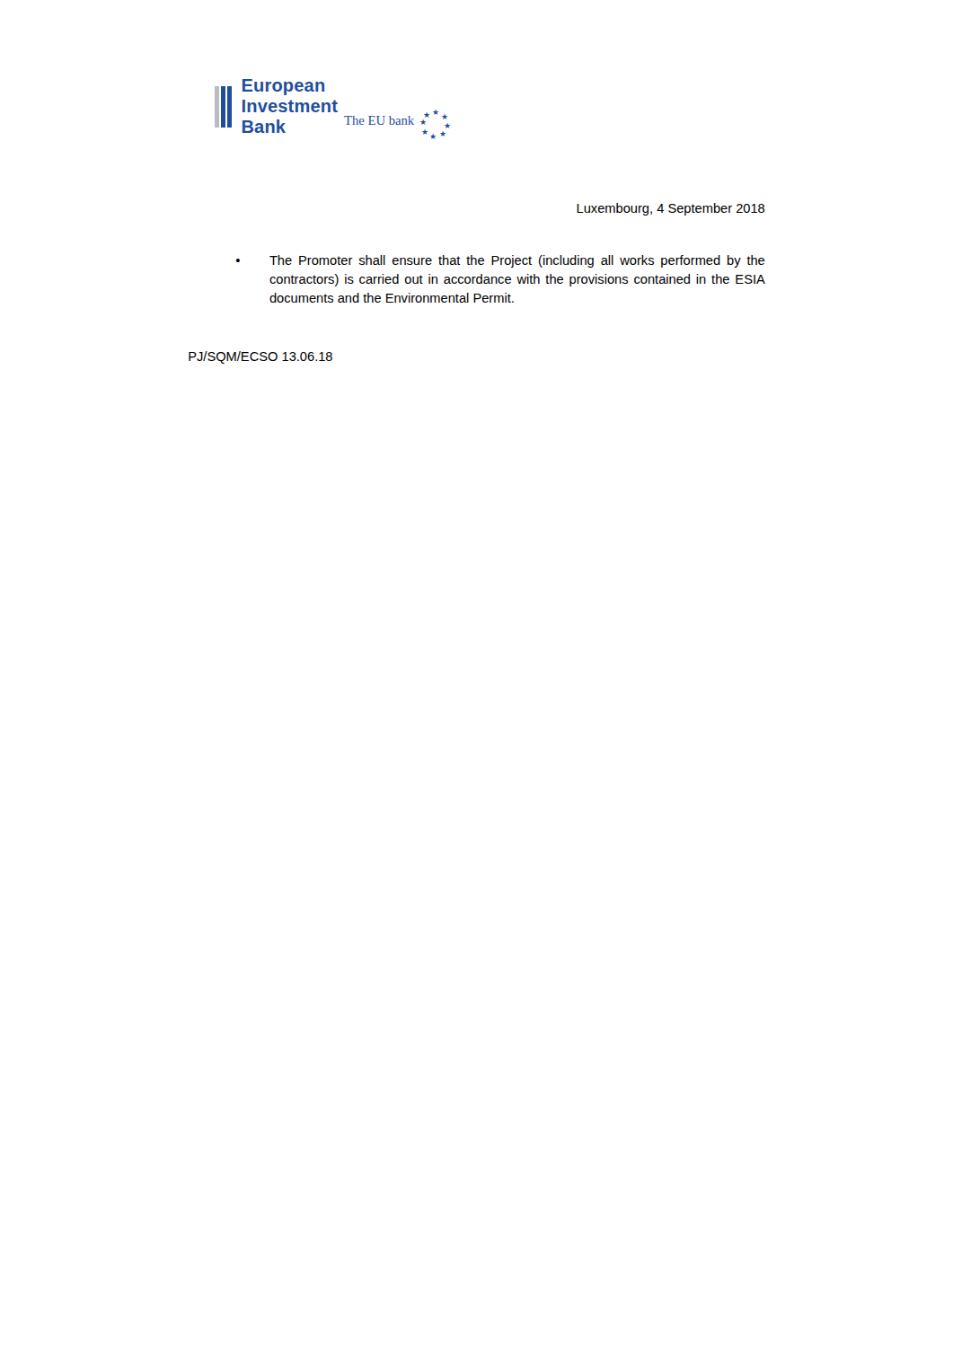| | European Investment Bank | The EU bank ★ ★ ★ ★ ★ ★ ★ ★ |
Luxembourg, 4 September 2018
The Promoter shall ensure that the Project (including all works performed by the contractors) is carried out in accordance with the provisions contained in the ESIA documents and the Environmental Permit.
PJ/SQM/ECSO 13.06.18